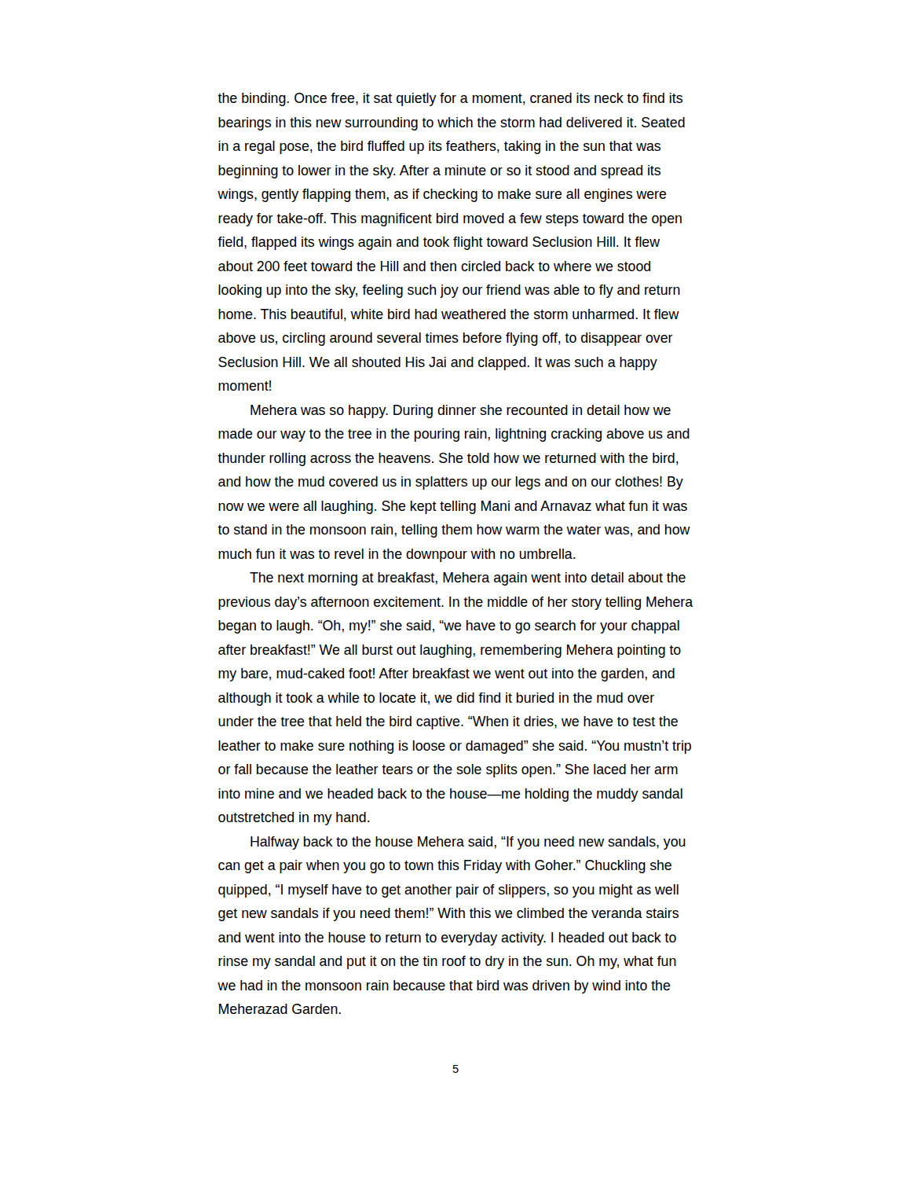the binding. Once free, it sat quietly for a moment, craned its neck to find its bearings in this new surrounding to which the storm had delivered it. Seated in a regal pose, the bird fluffed up its feathers, taking in the sun that was beginning to lower in the sky. After a minute or so it stood and spread its wings, gently flapping them, as if checking to make sure all engines were ready for take-off. This magnificent bird moved a few steps toward the open field, flapped its wings again and took flight toward Seclusion Hill. It flew about 200 feet toward the Hill and then circled back to where we stood looking up into the sky, feeling such joy our friend was able to fly and return home. This beautiful, white bird had weathered the storm unharmed. It flew above us, circling around several times before flying off, to disappear over Seclusion Hill. We all shouted His Jai and clapped. It was such a happy moment!
Mehera was so happy. During dinner she recounted in detail how we made our way to the tree in the pouring rain, lightning cracking above us and thunder rolling across the heavens. She told how we returned with the bird, and how the mud covered us in splatters up our legs and on our clothes! By now we were all laughing. She kept telling Mani and Arnavaz what fun it was to stand in the monsoon rain, telling them how warm the water was, and how much fun it was to revel in the downpour with no umbrella.
The next morning at breakfast, Mehera again went into detail about the previous day’s afternoon excitement. In the middle of her story telling Mehera began to laugh. “Oh, my!” she said, “we have to go search for your chappal after breakfast!” We all burst out laughing, remembering Mehera pointing to my bare, mud-caked foot! After breakfast we went out into the garden, and although it took a while to locate it, we did find it buried in the mud over under the tree that held the bird captive. “When it dries, we have to test the leather to make sure nothing is loose or damaged” she said. “You mustn’t trip or fall because the leather tears or the sole splits open.” She laced her arm into mine and we headed back to the house—me holding the muddy sandal outstretched in my hand.
Halfway back to the house Mehera said, “If you need new sandals, you can get a pair when you go to town this Friday with Goher.” Chuckling she quipped, “I myself have to get another pair of slippers, so you might as well get new sandals if you need them!” With this we climbed the veranda stairs and went into the house to return to everyday activity. I headed out back to rinse my sandal and put it on the tin roof to dry in the sun. Oh my, what fun we had in the monsoon rain because that bird was driven by wind into the Meherazad Garden.
5